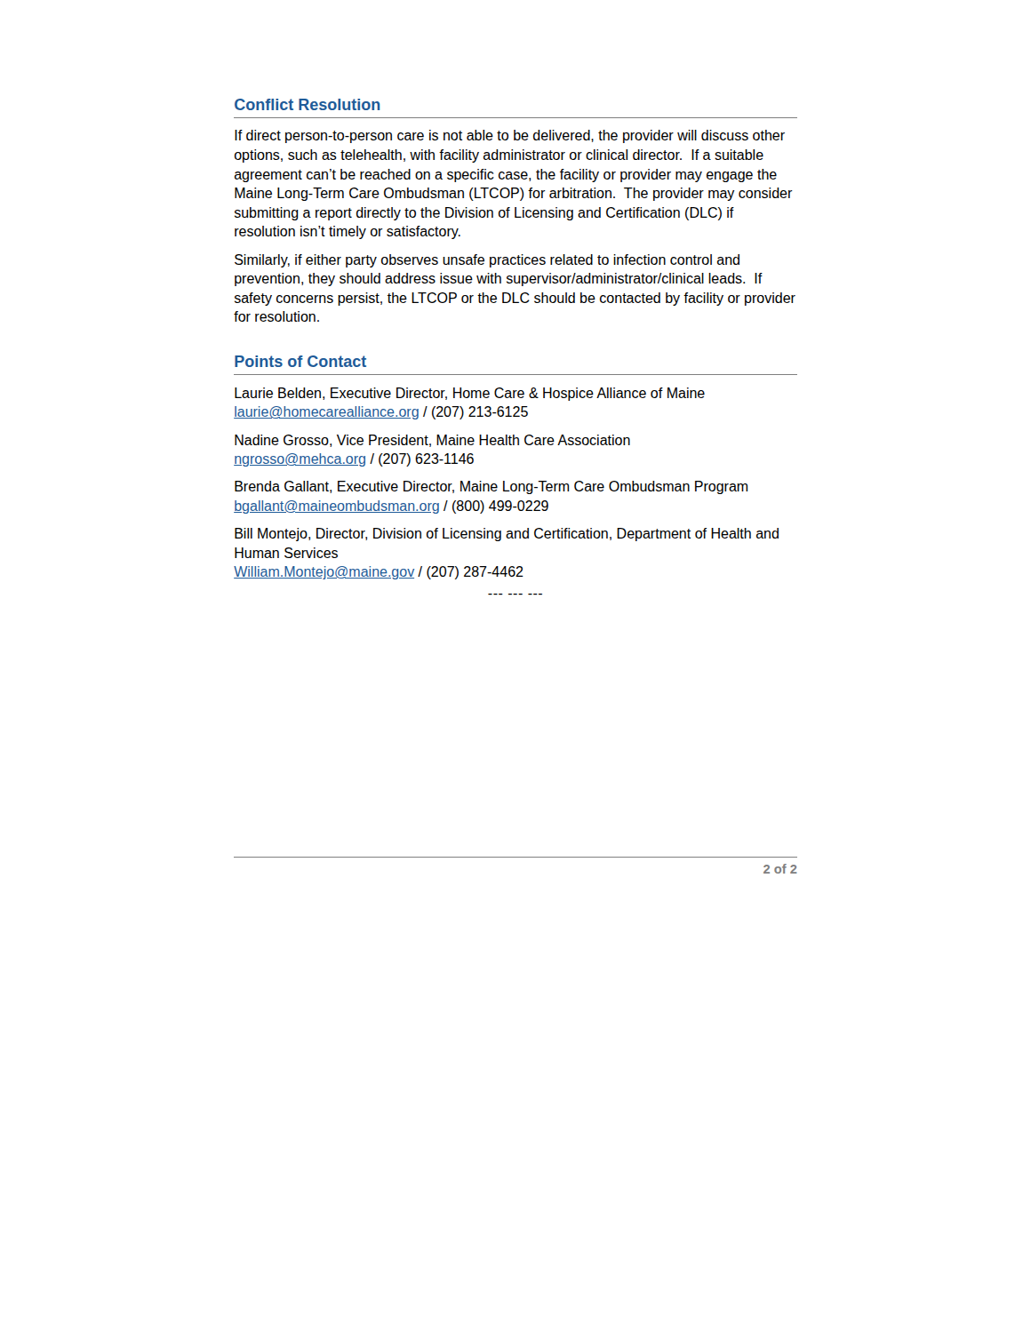Conflict Resolution
If direct person-to-person care is not able to be delivered, the provider will discuss other options, such as telehealth, with facility administrator or clinical director. If a suitable agreement can’t be reached on a specific case, the facility or provider may engage the Maine Long-Term Care Ombudsman (LTCOP) for arbitration. The provider may consider submitting a report directly to the Division of Licensing and Certification (DLC) if resolution isn’t timely or satisfactory.
Similarly, if either party observes unsafe practices related to infection control and prevention, they should address issue with supervisor/administrator/clinical leads. If safety concerns persist, the LTCOP or the DLC should be contacted by facility or provider for resolution.
Points of Contact
Laurie Belden, Executive Director, Home Care & Hospice Alliance of Maine
laurie@homecarealliance.org / (207) 213-6125
Nadine Grosso, Vice President, Maine Health Care Association
ngrosso@mehca.org / (207) 623-1146
Brenda Gallant, Executive Director, Maine Long-Term Care Ombudsman Program
bgallant@maineombudsman.org / (800) 499-0229
Bill Montejo, Director, Division of Licensing and Certification, Department of Health and Human Services
William.Montejo@maine.gov / (207) 287-4462
--- --- ---
2 of 2